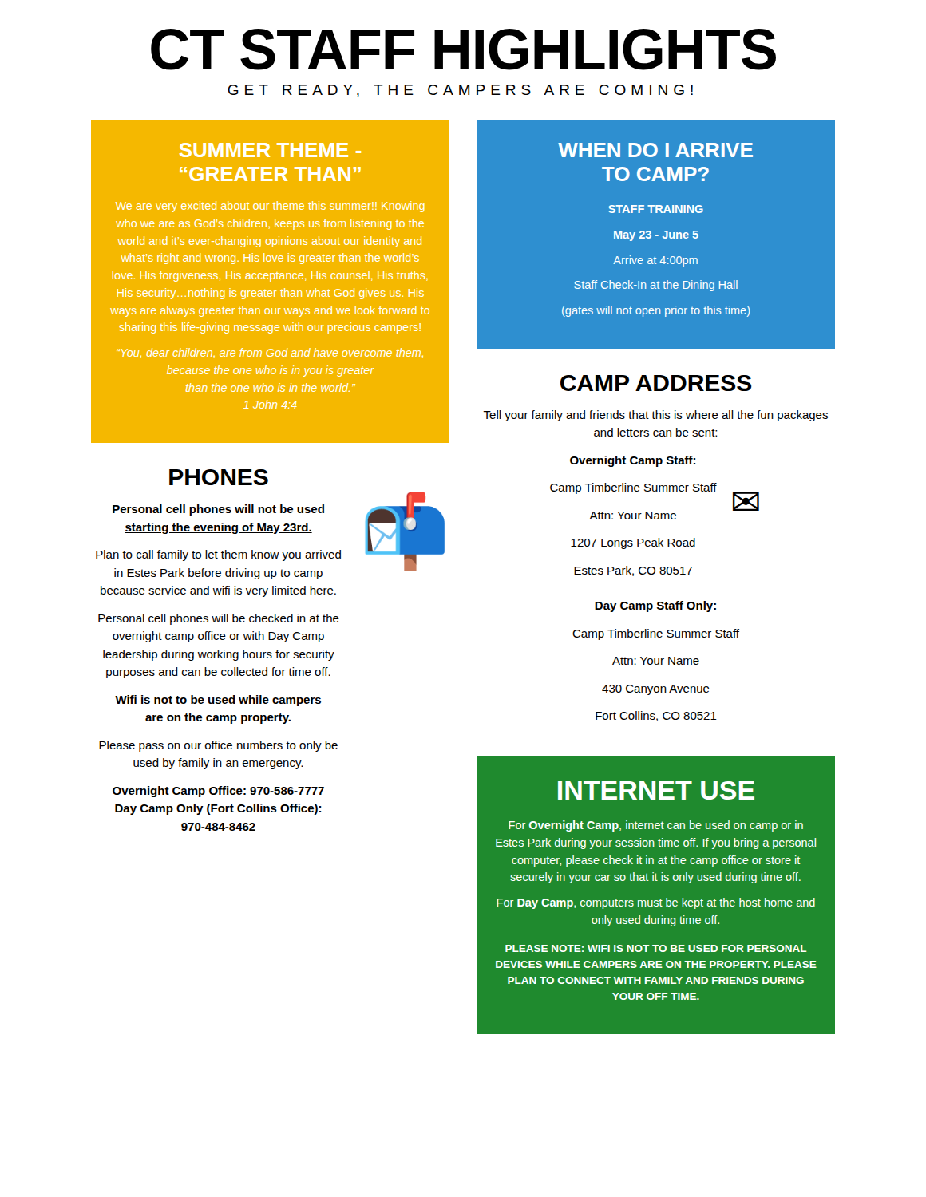CT STAFF HIGHLIGHTS
GET READY, THE CAMPERS ARE COMING!
SUMMER THEME -
“GREATER THAN”
We are very excited about our theme this summer!! Knowing who we are as God’s children, keeps us from listening to the world and it’s ever-changing opinions about our identity and what’s right and wrong. His love is greater than the world’s love. His forgiveness, His acceptance, His counsel, His truths, His security…nothing is greater than what God gives us. His ways are always greater than our ways and we look forward to sharing this life-giving message with our precious campers!
“You, dear children, are from God and have overcome them, because the one who is in you is greater
than the one who is in the world.”
1 John 4:4
PHONES
Personal cell phones will not be used
starting the evening of May 23rd.
Plan to call family to let them know you arrived in Estes Park before driving up to camp because service and wifi is very limited here.
Personal cell phones will be checked in at the overnight camp office or with Day Camp leadership during working hours for security purposes and can be collected for time off.
Wifi is not to be used while campers
are on the camp property.
Please pass on our office numbers to only be used by family in an emergency.
Overnight Camp Office: 970-586-7777
Day Camp Only (Fort Collins Office):
970-484-8462
📬
WHEN DO I ARRIVE
TO CAMP?
STAFF TRAINING
May 23 - June 5
Arrive at 4:00pm
Staff Check-In at the Dining Hall
(gates will not open prior to this time)
CAMP ADDRESS
Tell your family and friends that this is where all the fun packages and letters can be sent:
Overnight Camp Staff:
Camp Timberline Summer Staff
Attn: Your Name
1207 Longs Peak Road
Estes Park, CO 80517
✉
Day Camp Staff Only:
Camp Timberline Summer Staff
Attn: Your Name
430 Canyon Avenue
Fort Collins, CO 80521
INTERNET USE
For Overnight Camp, internet can be used on camp or in Estes Park during your session time off. If you bring a personal computer, please check it in at the camp office or store it securely in your car so that it is only used during time off.
For Day Camp, computers must be kept at the host home and only used during time off.
Please note: wifi is not to be used for personal devices while campers are on the property. Please plan to connect with family and friends during your off time.